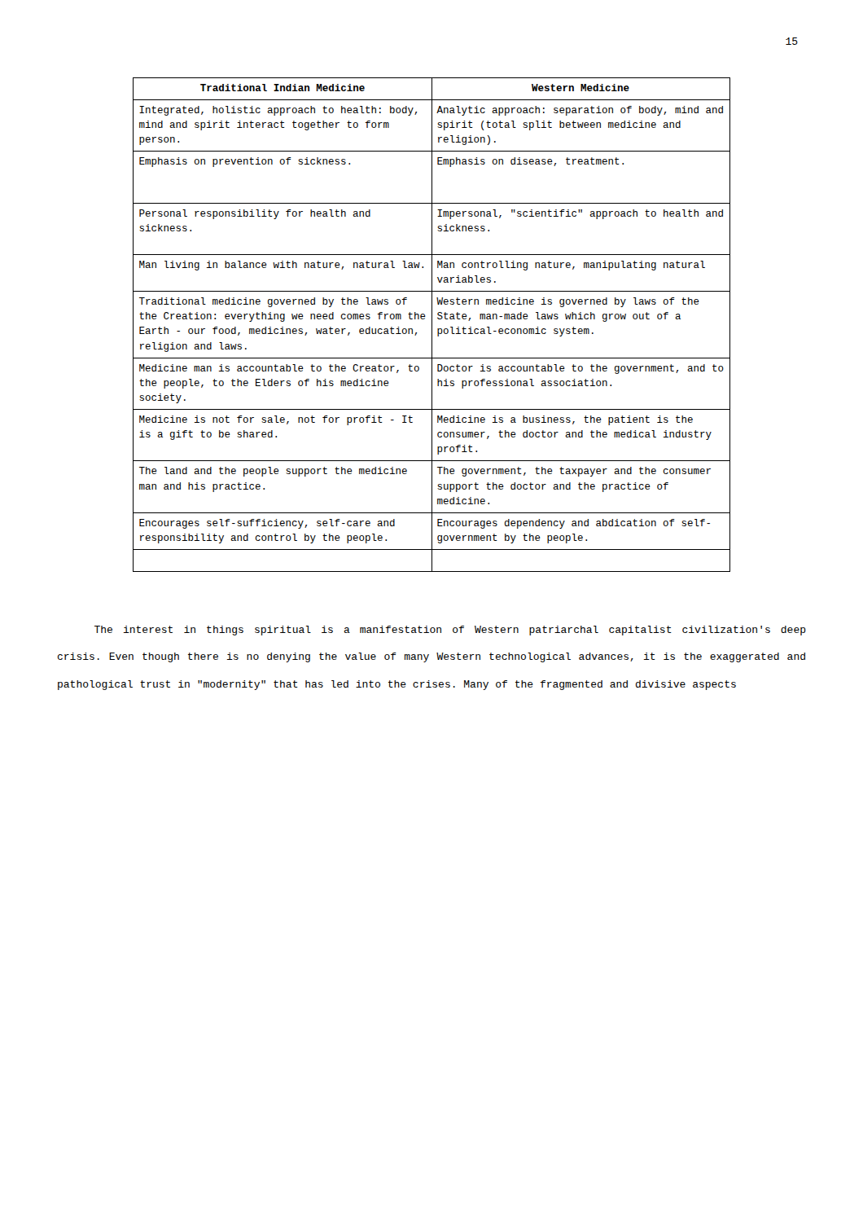15
| Traditional Indian Medicine | Western Medicine |
| --- | --- |
| Integrated, holistic approach to health: body, mind and spirit interact together to form person. | Analytic approach: separation of body, mind and spirit (total split between medicine and religion). |
| Emphasis on prevention of sickness. | Emphasis on disease, treatment. |
| Personal responsibility for health and sickness. | Impersonal, "scientific" approach to health and sickness. |
| Man living in balance with nature, natural law. | Man controlling nature, manipulating natural variables. |
| Traditional medicine governed by the laws of the Creation: everything we need comes from the Earth - our food, medicines, water, education, religion and laws. | Western medicine is governed by laws of the State, man-made laws which grow out of a political-economic system. |
| Medicine man is accountable to the Creator, to the people, to the Elders of his medicine society. | Doctor is accountable to the government, and to his professional association. |
| Medicine is not for sale, not for profit - It is a gift to be shared. | Medicine is a business, the patient is the consumer, the doctor and the medical industry profit. |
| The land and the people support the medicine man and his practice. | The government, the taxpayer and the consumer support the doctor and the practice of medicine. |
| Encourages self-sufficiency, self-care and responsibility and control by the people. | Encourages dependency and abdication of self-government by the people. |
The interest in things spiritual is a manifestation of Western patriarchal capitalist civilization's deep crisis. Even though there is no denying the value of many Western technological advances, it is the exaggerated and pathological trust in "modernity" that has led into the crises. Many of the fragmented and divisive aspects